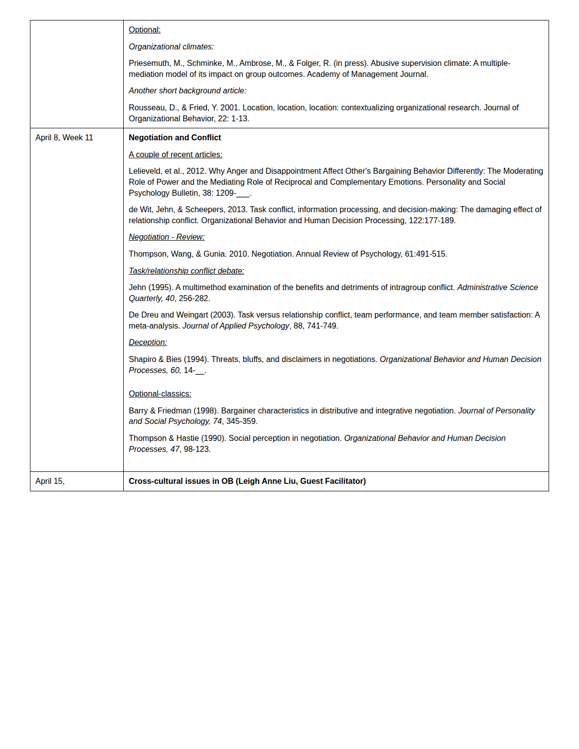| | Optional: Organizational climates: Priesemuth, M., Schminke, M., Ambrose, M., & Folger, R. (in press). Abusive supervision climate: A multiple-mediation model of its impact on group outcomes. Academy of Management Journal. Another short background article: Rousseau, D., & Fried, Y. 2001. Location, location, location: contextualizing organizational research. Journal of Organizational Behavior, 22: 1-13. |
| April 8, Week 11 | Negotiation and Conflict A couple of recent articles: Lelieveld, et al., 2012. Why Anger and Disappointment Affect Other's Bargaining Behavior Differently: The Moderating Role of Power and the Mediating Role of Reciprocal and Complementary Emotions. Personality and Social Psychology Bulletin, 38: 1209-___. de Wit, Jehn, & Scheepers, 2013. Task conflict, information processing, and decision-making: The damaging effect of relationship conflict. Organizational Behavior and Human Decision Processing, 122:177-189. Negotiation - Review: Thompson, Wang, & Gunia. 2010. Negotiation. Annual Review of Psychology, 61:491-515. Task/relationship conflict debate: Jehn (1995). A multimethod examination of the benefits and detriments of intragroup conflict. Administrative Science Quarterly, 40 , 256-282. De Dreu and Weingart (2003). Task versus relationship conflict, team performance, and team member satisfaction: A meta-analysis. Journal of Applied Psychology , 88, 741-749. Deception: Shapiro & Bies (1994). Threats, bluffs, and disclaimers in negotiations. Organizational Behavior and Human Decision Processes, 60, 14-__. Optional-classics: Barry & Friedman (1998). Bargainer characteristics in distributive and integrative negotiation. Journal of Personality and Social Psychology, 74 , 345-359. Thompson & Hastie (1990). Social perception in negotiation. Organizational Behavior and Human Decision Processes, 47 , 98-123. |
| April 15, | Cross-cultural issues in OB (Leigh Anne Liu, Guest Facilitator) |